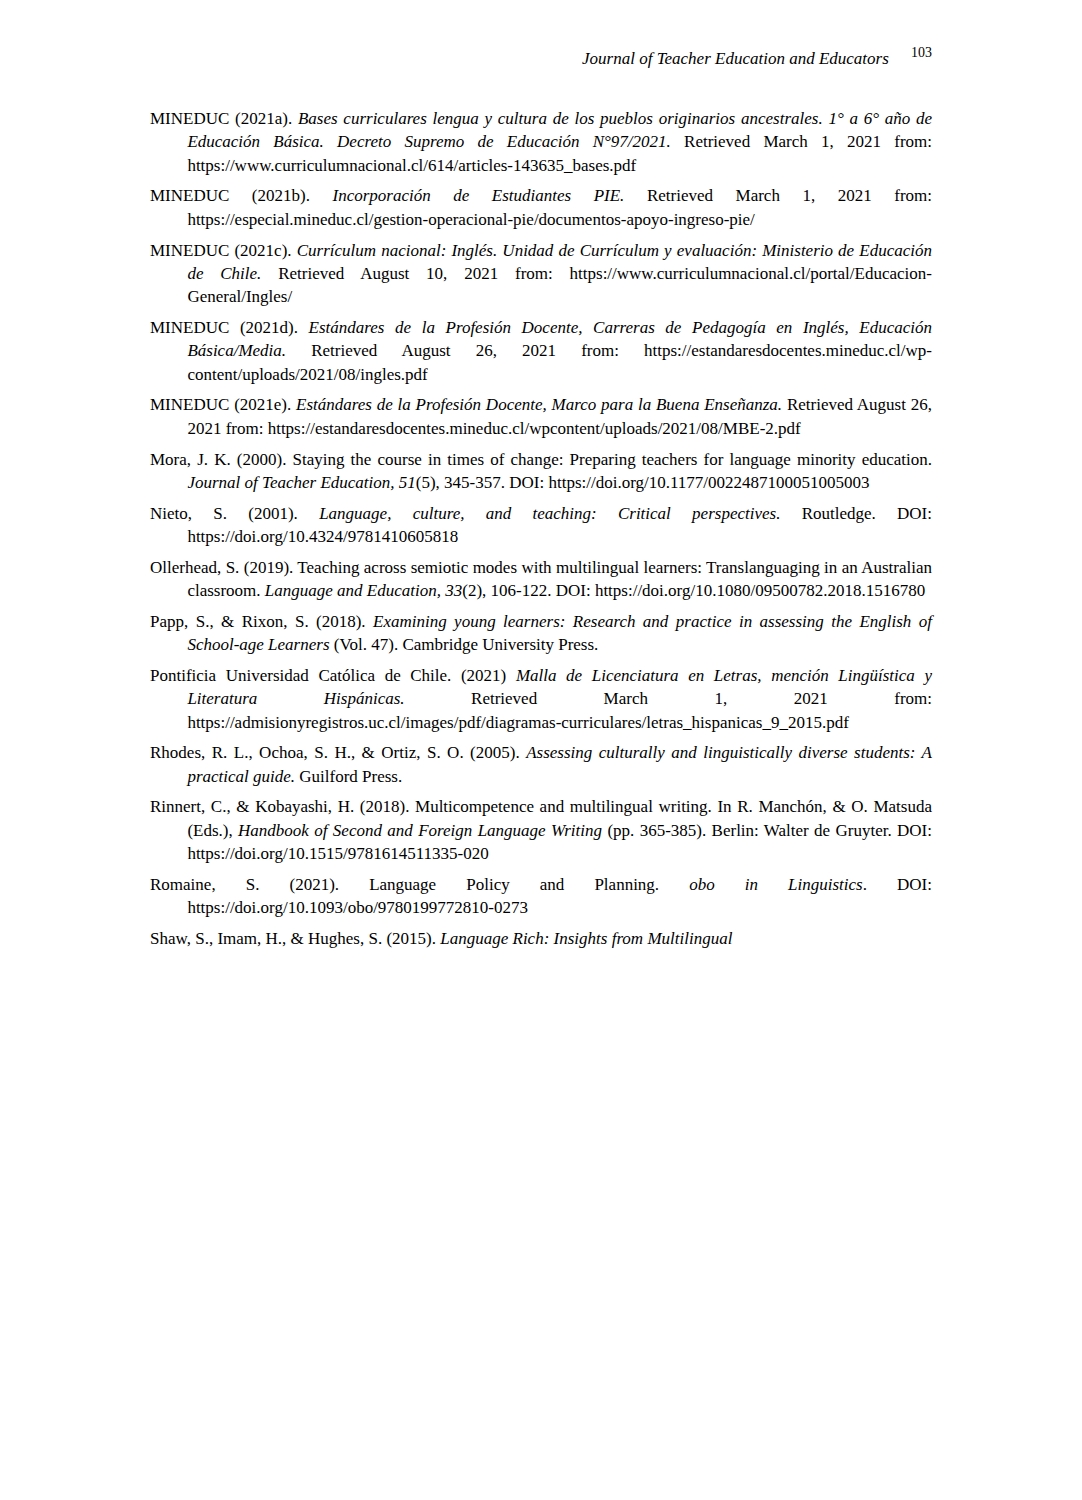Journal of Teacher Education and Educators 103
MINEDUC (2021a). Bases curriculares lengua y cultura de los pueblos originarios ancestrales. 1° a 6° año de Educación Básica. Decreto Supremo de Educación N°97/2021. Retrieved March 1, 2021 from: https://www.curriculumnacional.cl/614/articles-143635_bases.pdf
MINEDUC (2021b). Incorporación de Estudiantes PIE. Retrieved March 1, 2021 from: https://especial.mineduc.cl/gestion-operacional-pie/documentos-apoyo-ingreso-pie/
MINEDUC (2021c). Currículum nacional: Inglés. Unidad de Currículum y evaluación: Ministerio de Educación de Chile. Retrieved August 10, 2021 from: https://www.curriculumnacional.cl/portal/Educacion-General/Ingles/
MINEDUC (2021d). Estándares de la Profesión Docente, Carreras de Pedagogía en Inglés, Educación Básica/Media. Retrieved August 26, 2021 from: https://estandaresdocentes.mineduc.cl/wp-content/uploads/2021/08/ingles.pdf
MINEDUC (2021e). Estándares de la Profesión Docente, Marco para la Buena Enseñanza. Retrieved August 26, 2021 from: https://estandaresdocentes.mineduc.cl/wpcontent/uploads/2021/08/MBE-2.pdf
Mora, J. K. (2000). Staying the course in times of change: Preparing teachers for language minority education. Journal of Teacher Education, 51(5), 345-357. DOI: https://doi.org/10.1177/0022487100051005003
Nieto, S. (2001). Language, culture, and teaching: Critical perspectives. Routledge. DOI: https://doi.org/10.4324/9781410605818
Ollerhead, S. (2019). Teaching across semiotic modes with multilingual learners: Translanguaging in an Australian classroom. Language and Education, 33(2), 106-122. DOI: https://doi.org/10.1080/09500782.2018.1516780
Papp, S., & Rixon, S. (2018). Examining young learners: Research and practice in assessing the English of School-age Learners (Vol. 47). Cambridge University Press.
Pontificia Universidad Católica de Chile. (2021) Malla de Licenciatura en Letras, mención Lingüística y Literatura Hispánicas. Retrieved March 1, 2021 from: https://admisionyregistros.uc.cl/images/pdf/diagramas-curriculares/letras_hispanicas_9_2015.pdf
Rhodes, R. L., Ochoa, S. H., & Ortiz, S. O. (2005). Assessing culturally and linguistically diverse students: A practical guide. Guilford Press.
Rinnert, C., & Kobayashi, H. (2018). Multicompetence and multilingual writing. In R. Manchón, & O. Matsuda (Eds.), Handbook of Second and Foreign Language Writing (pp. 365-385). Berlin: Walter de Gruyter. DOI: https://doi.org/10.1515/9781614511335-020
Romaine, S. (2021). Language Policy and Planning. obo in Linguistics. DOI: https://doi.org/10.1093/obo/9780199772810-0273
Shaw, S., Imam, H., & Hughes, S. (2015). Language Rich: Insights from Multilingual